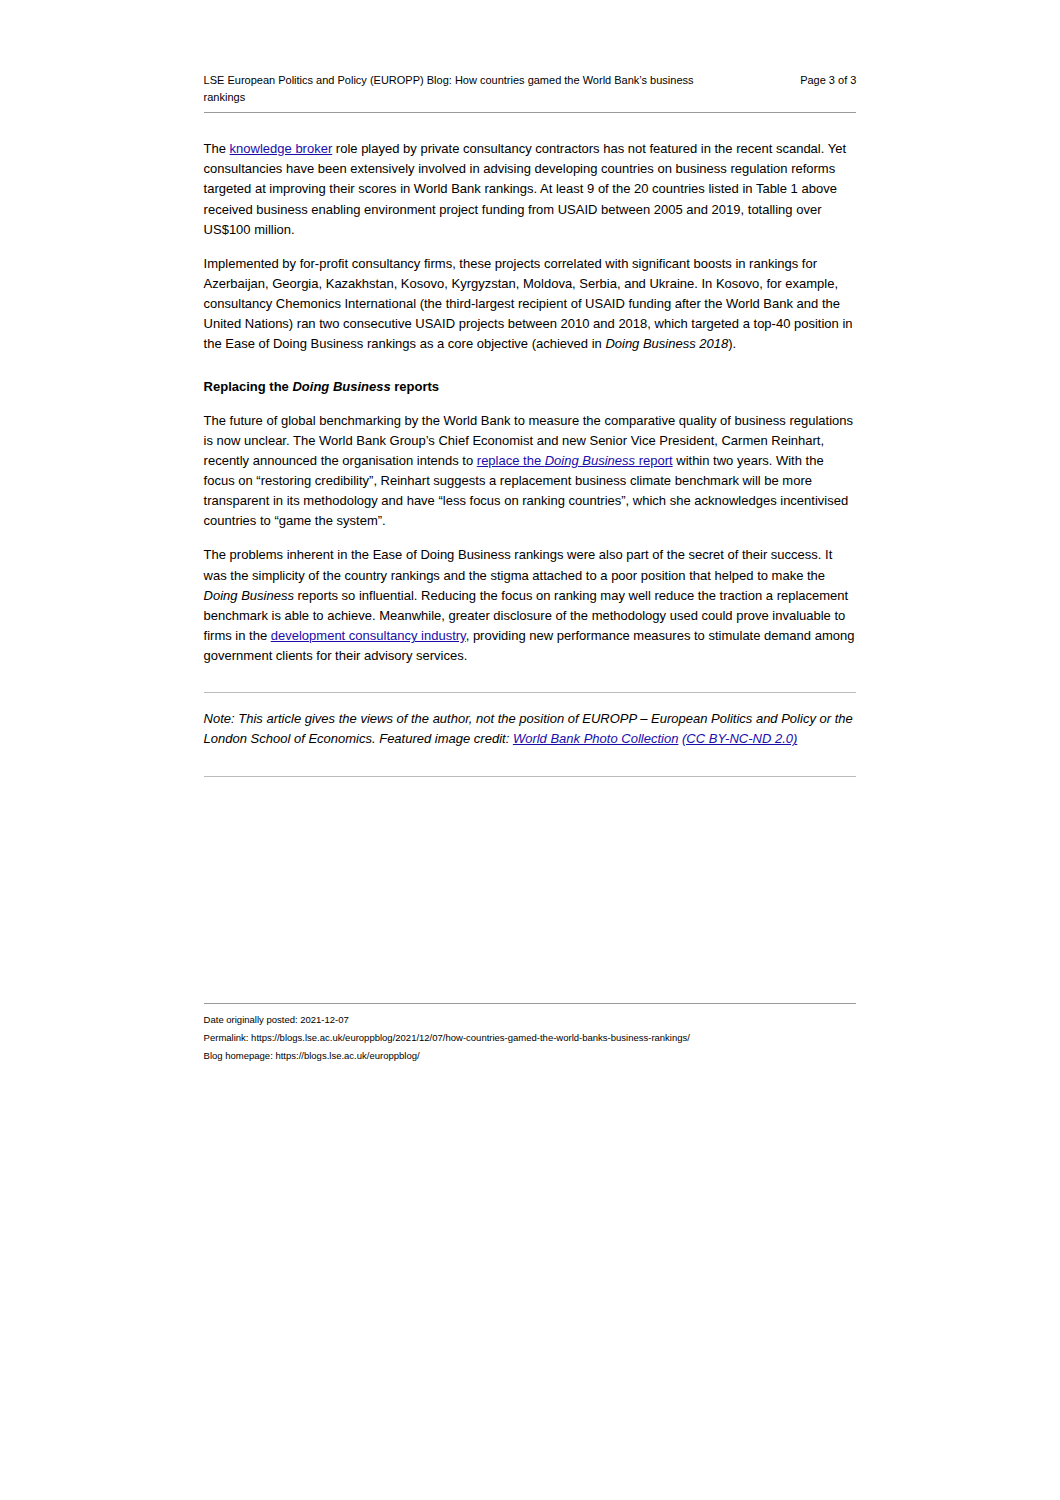LSE European Politics and Policy (EUROPP) Blog: How countries gamed the World Bank’s business rankings
Page 3 of 3
The knowledge broker role played by private consultancy contractors has not featured in the recent scandal. Yet consultancies have been extensively involved in advising developing countries on business regulation reforms targeted at improving their scores in World Bank rankings. At least 9 of the 20 countries listed in Table 1 above received business enabling environment project funding from USAID between 2005 and 2019, totalling over US$100 million.
Implemented by for-profit consultancy firms, these projects correlated with significant boosts in rankings for Azerbaijan, Georgia, Kazakhstan, Kosovo, Kyrgyzstan, Moldova, Serbia, and Ukraine. In Kosovo, for example, consultancy Chemonics International (the third-largest recipient of USAID funding after the World Bank and the United Nations) ran two consecutive USAID projects between 2010 and 2018, which targeted a top-40 position in the Ease of Doing Business rankings as a core objective (achieved in Doing Business 2018).
Replacing the Doing Business reports
The future of global benchmarking by the World Bank to measure the comparative quality of business regulations is now unclear. The World Bank Group’s Chief Economist and new Senior Vice President, Carmen Reinhart, recently announced the organisation intends to replace the Doing Business report within two years. With the focus on “restoring credibility”, Reinhart suggests a replacement business climate benchmark will be more transparent in its methodology and have “less focus on ranking countries”, which she acknowledges incentivised countries to “game the system”.
The problems inherent in the Ease of Doing Business rankings were also part of the secret of their success. It was the simplicity of the country rankings and the stigma attached to a poor position that helped to make the Doing Business reports so influential. Reducing the focus on ranking may well reduce the traction a replacement benchmark is able to achieve. Meanwhile, greater disclosure of the methodology used could prove invaluable to firms in the development consultancy industry, providing new performance measures to stimulate demand among government clients for their advisory services.
Note: This article gives the views of the author, not the position of EUROPP – European Politics and Policy or the London School of Economics. Featured image credit: World Bank Photo Collection (CC BY-NC-ND 2.0)
Date originally posted: 2021-12-07
Permalink: https://blogs.lse.ac.uk/europpblog/2021/12/07/how-countries-gamed-the-world-banks-business-rankings/
Blog homepage: https://blogs.lse.ac.uk/europpblog/